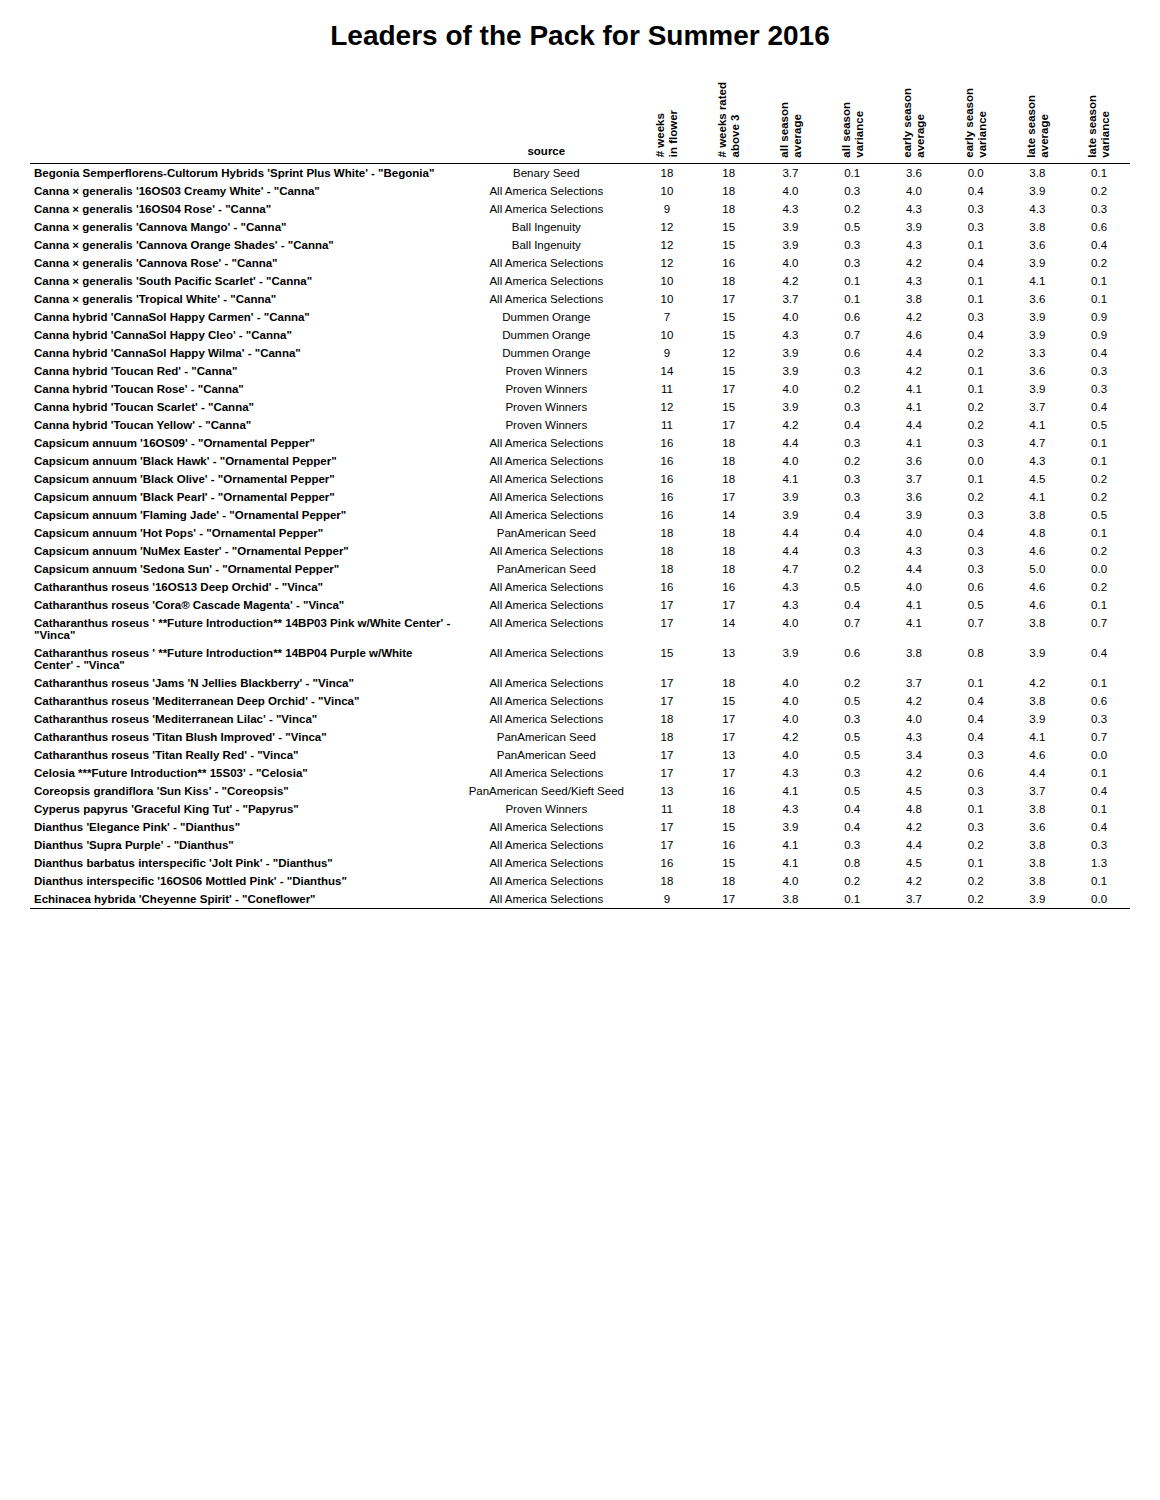Leaders of the Pack for Summer 2016
| | source | # weeks in flower | # weeks rated above 3 | all season average | all season variance | early season average | early season variance | late season average | late season variance |
| --- | --- | --- | --- | --- | --- | --- | --- | --- | --- |
| Begonia Semperflorens-Cultorum Hybrids 'Sprint Plus White' - "Begonia" | Benary Seed | 18 | 18 | 3.7 | 0.1 | 3.6 | 0.0 | 3.8 | 0.1 |
| Canna × generalis '16OS03 Creamy White' - "Canna" | All America Selections | 10 | 18 | 4.0 | 0.3 | 4.0 | 0.4 | 3.9 | 0.2 |
| Canna × generalis '16OS04 Rose' - "Canna" | All America Selections | 9 | 18 | 4.3 | 0.2 | 4.3 | 0.3 | 4.3 | 0.3 |
| Canna × generalis 'Cannova Mango' - "Canna" | Ball Ingenuity | 12 | 15 | 3.9 | 0.5 | 3.9 | 0.3 | 3.8 | 0.6 |
| Canna × generalis 'Cannova Orange Shades' - "Canna" | Ball Ingenuity | 12 | 15 | 3.9 | 0.3 | 4.3 | 0.1 | 3.6 | 0.4 |
| Canna × generalis 'Cannova Rose' - "Canna" | All America Selections | 12 | 16 | 4.0 | 0.3 | 4.2 | 0.4 | 3.9 | 0.2 |
| Canna × generalis 'South Pacific Scarlet' - "Canna" | All America Selections | 10 | 18 | 4.2 | 0.1 | 4.3 | 0.1 | 4.1 | 0.1 |
| Canna × generalis 'Tropical White' - "Canna" | All America Selections | 10 | 17 | 3.7 | 0.1 | 3.8 | 0.1 | 3.6 | 0.1 |
| Canna hybrid 'CannaSol Happy Carmen' - "Canna" | Dummen Orange | 7 | 15 | 4.0 | 0.6 | 4.2 | 0.3 | 3.9 | 0.9 |
| Canna hybrid 'CannaSol Happy Cleo' - "Canna" | Dummen Orange | 10 | 15 | 4.3 | 0.7 | 4.6 | 0.4 | 3.9 | 0.9 |
| Canna hybrid 'CannaSol Happy Wilma' - "Canna" | Dummen Orange | 9 | 12 | 3.9 | 0.6 | 4.4 | 0.2 | 3.3 | 0.4 |
| Canna hybrid 'Toucan Red' - "Canna" | Proven Winners | 14 | 15 | 3.9 | 0.3 | 4.2 | 0.1 | 3.6 | 0.3 |
| Canna hybrid 'Toucan Rose' - "Canna" | Proven Winners | 11 | 17 | 4.0 | 0.2 | 4.1 | 0.1 | 3.9 | 0.3 |
| Canna hybrid 'Toucan Scarlet' - "Canna" | Proven Winners | 12 | 15 | 3.9 | 0.3 | 4.1 | 0.2 | 3.7 | 0.4 |
| Canna hybrid 'Toucan Yellow' - "Canna" | Proven Winners | 11 | 17 | 4.2 | 0.4 | 4.4 | 0.2 | 4.1 | 0.5 |
| Capsicum annuum '16OS09' - "Ornamental Pepper" | All America Selections | 16 | 18 | 4.4 | 0.3 | 4.1 | 0.3 | 4.7 | 0.1 |
| Capsicum annuum 'Black Hawk' - "Ornamental Pepper" | All America Selections | 16 | 18 | 4.0 | 0.2 | 3.6 | 0.0 | 4.3 | 0.1 |
| Capsicum annuum 'Black Olive' - "Ornamental Pepper" | All America Selections | 16 | 18 | 4.1 | 0.3 | 3.7 | 0.1 | 4.5 | 0.2 |
| Capsicum annuum 'Black Pearl' - "Ornamental Pepper" | All America Selections | 16 | 17 | 3.9 | 0.3 | 3.6 | 0.2 | 4.1 | 0.2 |
| Capsicum annuum 'Flaming Jade' - "Ornamental Pepper" | All America Selections | 16 | 14 | 3.9 | 0.4 | 3.9 | 0.3 | 3.8 | 0.5 |
| Capsicum annuum 'Hot Pops' - "Ornamental Pepper" | PanAmerican Seed | 18 | 18 | 4.4 | 0.4 | 4.0 | 0.4 | 4.8 | 0.1 |
| Capsicum annuum 'NuMex Easter' - "Ornamental Pepper" | All America Selections | 18 | 18 | 4.4 | 0.3 | 4.3 | 0.3 | 4.6 | 0.2 |
| Capsicum annuum 'Sedona Sun' - "Ornamental Pepper" | PanAmerican Seed | 18 | 18 | 4.7 | 0.2 | 4.4 | 0.3 | 5.0 | 0.0 |
| Catharanthus roseus '16OS13 Deep Orchid' - "Vinca" | All America Selections | 16 | 16 | 4.3 | 0.5 | 4.0 | 0.6 | 4.6 | 0.2 |
| Catharanthus roseus 'Cora® Cascade Magenta' - "Vinca" | All America Selections | 17 | 17 | 4.3 | 0.4 | 4.1 | 0.5 | 4.6 | 0.1 |
| Catharanthus roseus ' **Future Introduction** 14BP03 Pink w/White Center' - "Vinca" | All America Selections | 17 | 14 | 4.0 | 0.7 | 4.1 | 0.7 | 3.8 | 0.7 |
| Catharanthus roseus ' **Future Introduction** 14BP04 Purple w/White Center' - "Vinca" | All America Selections | 15 | 13 | 3.9 | 0.6 | 3.8 | 0.8 | 3.9 | 0.4 |
| Catharanthus roseus 'Jams 'N Jellies Blackberry' - "Vinca" | All America Selections | 17 | 18 | 4.0 | 0.2 | 3.7 | 0.1 | 4.2 | 0.1 |
| Catharanthus roseus 'Mediterranean Deep Orchid' - "Vinca" | All America Selections | 17 | 15 | 4.0 | 0.5 | 4.2 | 0.4 | 3.8 | 0.6 |
| Catharanthus roseus 'Mediterranean Lilac' - "Vinca" | All America Selections | 18 | 17 | 4.0 | 0.3 | 4.0 | 0.4 | 3.9 | 0.3 |
| Catharanthus roseus 'Titan Blush Improved' - "Vinca" | PanAmerican Seed | 18 | 17 | 4.2 | 0.5 | 4.3 | 0.4 | 4.1 | 0.7 |
| Catharanthus roseus 'Titan Really Red' - "Vinca" | PanAmerican Seed | 17 | 13 | 4.0 | 0.5 | 3.4 | 0.3 | 4.6 | 0.0 |
| Celosia ***Future Introduction** 15S03' - "Celosia" | All America Selections | 17 | 17 | 4.3 | 0.3 | 4.2 | 0.6 | 4.4 | 0.1 |
| Coreopsis grandiflora 'Sun Kiss' - "Coreopsis" | PanAmerican Seed/Kieft Seed | 13 | 16 | 4.1 | 0.5 | 4.5 | 0.3 | 3.7 | 0.4 |
| Cyperus papyrus 'Graceful King Tut' - "Papyrus" | Proven Winners | 11 | 18 | 4.3 | 0.4 | 4.8 | 0.1 | 3.8 | 0.1 |
| Dianthus 'Elegance Pink' - "Dianthus" | All America Selections | 17 | 15 | 3.9 | 0.4 | 4.2 | 0.3 | 3.6 | 0.4 |
| Dianthus 'Supra Purple' - "Dianthus" | All America Selections | 17 | 16 | 4.1 | 0.3 | 4.4 | 0.2 | 3.8 | 0.3 |
| Dianthus barbatus interspecific 'Jolt Pink' - "Dianthus" | All America Selections | 16 | 15 | 4.1 | 0.8 | 4.5 | 0.1 | 3.8 | 1.3 |
| Dianthus interspecific '16OS06 Mottled Pink' - "Dianthus" | All America Selections | 18 | 18 | 4.0 | 0.2 | 4.2 | 0.2 | 3.8 | 0.1 |
| Echinacea hybrida 'Cheyenne Spirit' - "Coneflower" | All America Selections | 9 | 17 | 3.8 | 0.1 | 3.7 | 0.2 | 3.9 | 0.0 |